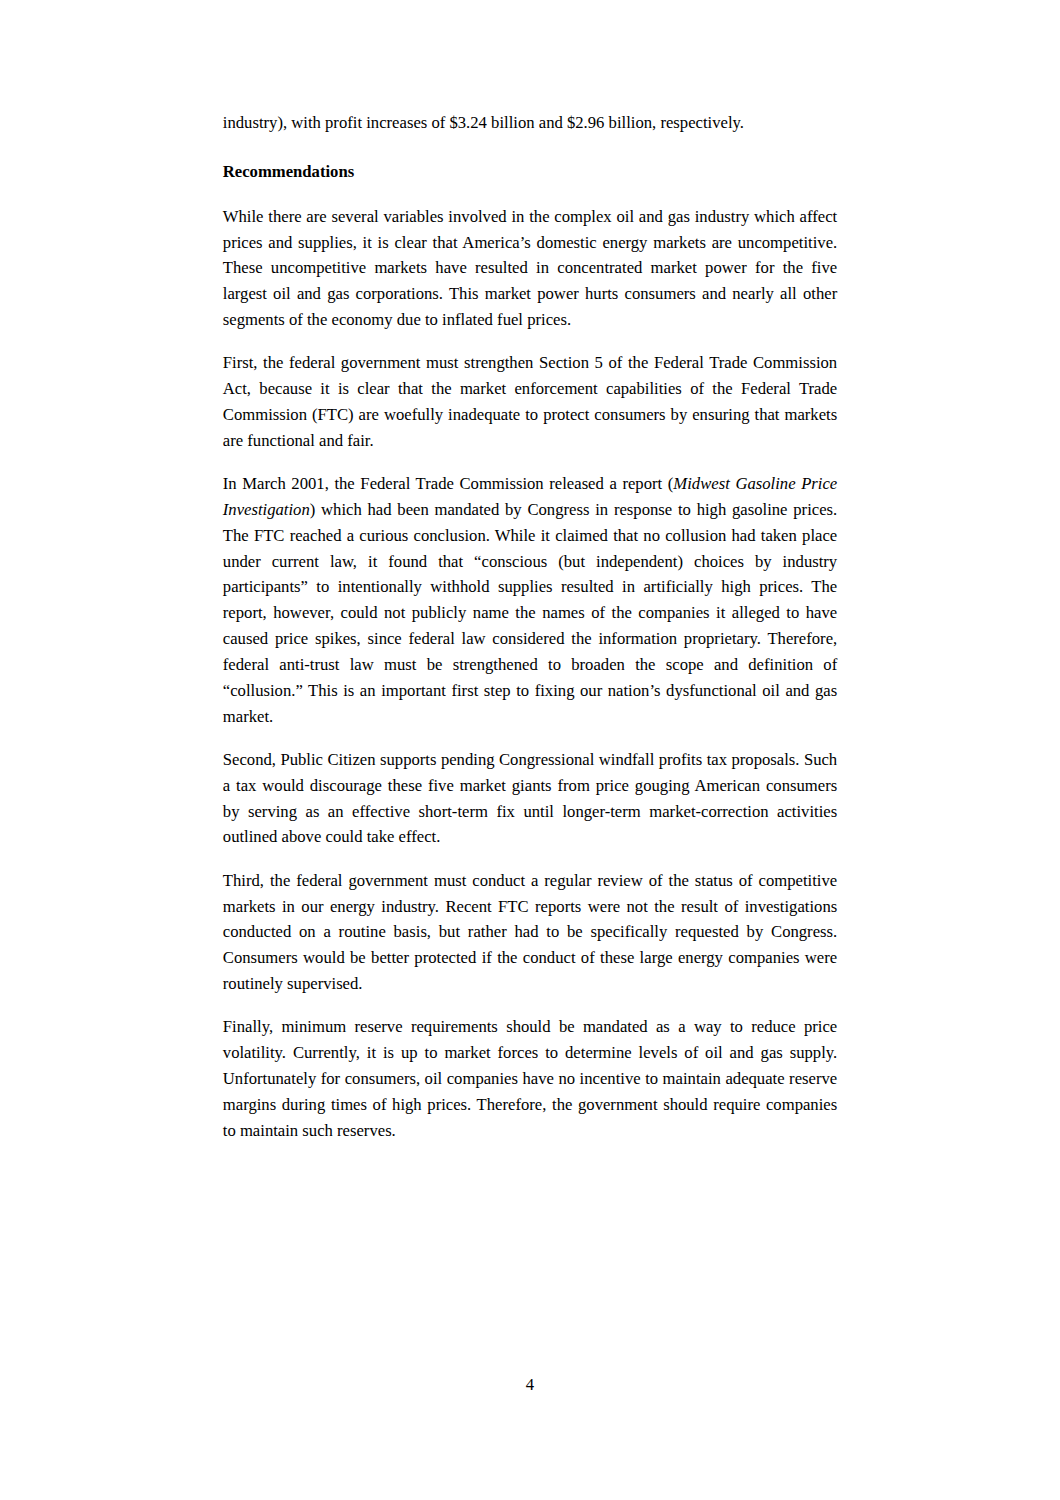industry), with profit increases of $3.24 billion and $2.96 billion, respectively.
Recommendations
While there are several variables involved in the complex oil and gas industry which affect prices and supplies, it is clear that America’s domestic energy markets are uncompetitive. These uncompetitive markets have resulted in concentrated market power for the five largest oil and gas corporations. This market power hurts consumers and nearly all other segments of the economy due to inflated fuel prices.
First, the federal government must strengthen Section 5 of the Federal Trade Commission Act, because it is clear that the market enforcement capabilities of the Federal Trade Commission (FTC) are woefully inadequate to protect consumers by ensuring that markets are functional and fair.
In March 2001, the Federal Trade Commission released a report (Midwest Gasoline Price Investigation) which had been mandated by Congress in response to high gasoline prices. The FTC reached a curious conclusion. While it claimed that no collusion had taken place under current law, it found that “conscious (but independent) choices by industry participants” to intentionally withhold supplies resulted in artificially high prices. The report, however, could not publicly name the names of the companies it alleged to have caused price spikes, since federal law considered the information proprietary. Therefore, federal anti-trust law must be strengthened to broaden the scope and definition of “collusion.” This is an important first step to fixing our nation’s dysfunctional oil and gas market.
Second, Public Citizen supports pending Congressional windfall profits tax proposals. Such a tax would discourage these five market giants from price gouging American consumers by serving as an effective short-term fix until longer-term market-correction activities outlined above could take effect.
Third, the federal government must conduct a regular review of the status of competitive markets in our energy industry. Recent FTC reports were not the result of investigations conducted on a routine basis, but rather had to be specifically requested by Congress. Consumers would be better protected if the conduct of these large energy companies were routinely supervised.
Finally, minimum reserve requirements should be mandated as a way to reduce price volatility. Currently, it is up to market forces to determine levels of oil and gas supply. Unfortunately for consumers, oil companies have no incentive to maintain adequate reserve margins during times of high prices. Therefore, the government should require companies to maintain such reserves.
4